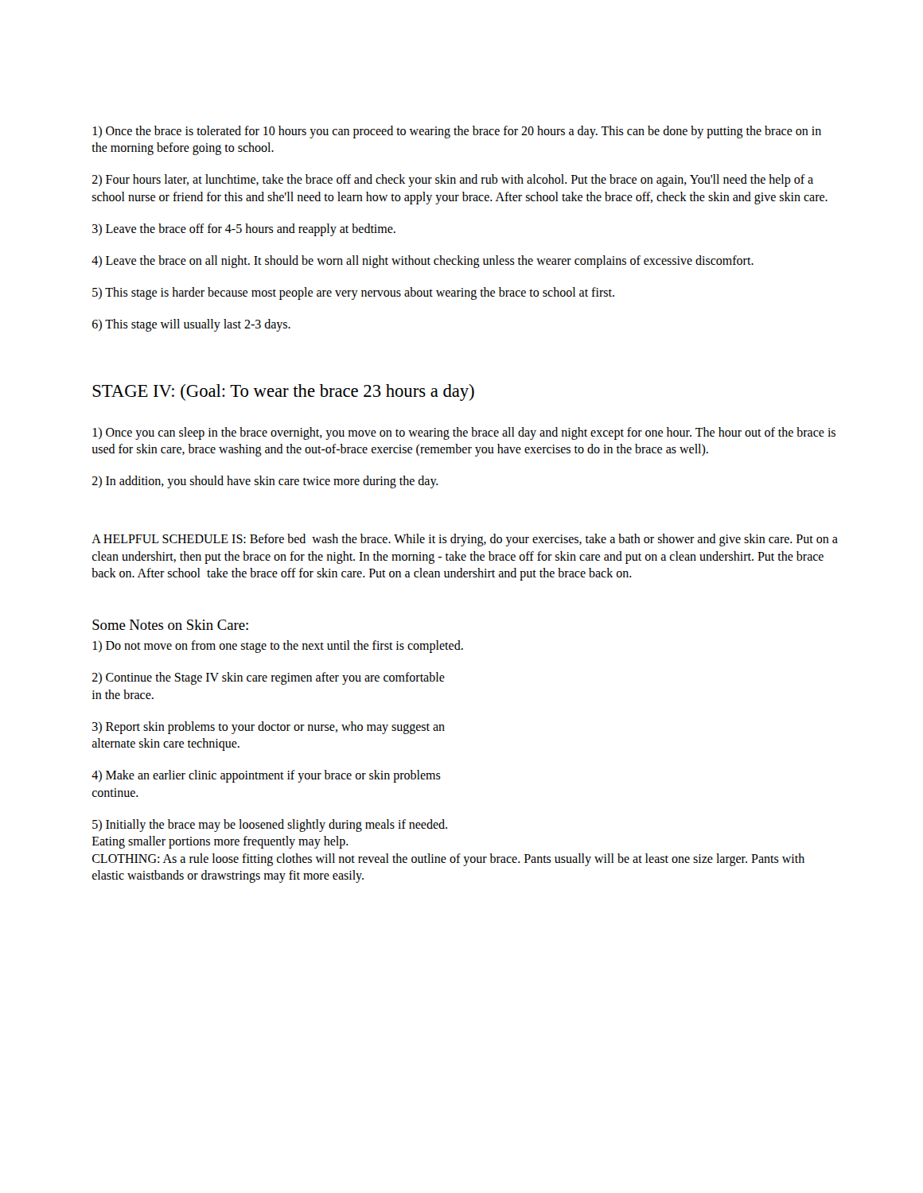1) Once the brace is tolerated for 10 hours you can proceed to wearing the brace for 20 hours a day. This can be done by putting the brace on in the morning before going to school.
2) Four hours later, at lunchtime, take the brace off and check your skin and rub with alcohol. Put the brace on again, You'll need the help of a school nurse or friend for this and she'll need to learn how to apply your brace. After school take the brace off, check the skin and give skin care.
3) Leave the brace off for 4-5 hours and reapply at bedtime.
4) Leave the brace on all night. It should be worn all night without checking unless the wearer complains of excessive discomfort.
5) This stage is harder because most people are very nervous about wearing the brace to school at first.
6) This stage will usually last 2-3 days.
STAGE IV: (Goal: To wear the brace 23 hours a day)
1) Once you can sleep in the brace overnight, you move on to wearing the brace all day and night except for one hour. The hour out of the brace is used for skin care, brace washing and the out-of-brace exercise (remember you have exercises to do in the brace as well).
2) In addition, you should have skin care twice more during the day.
A HELPFUL SCHEDULE IS: Before bed wash the brace. While it is drying, do your exercises, take a bath or shower and give skin care. Put on a clean undershirt, then put the brace on for the night. In the morning - take the brace off for skin care and put on a clean undershirt. Put the brace back on. After school take the brace off for skin care. Put on a clean undershirt and put the brace back on.
Some Notes on Skin Care:
1) Do not move on from one stage to the next until the first is completed.
2) Continue the Stage IV skin care regimen after you are comfortable
in the brace.
3) Report skin problems to your doctor or nurse, who may suggest an
alternate skin care technique.
4) Make an earlier clinic appointment if your brace or skin problems
continue.
5) Initially the brace may be loosened slightly during meals if needed.
Eating smaller portions more frequently may help.
CLOTHING: As a rule loose fitting clothes will not reveal the outline of your brace. Pants usually will be at least one size larger. Pants with elastic waistbands or drawstrings may fit more easily.